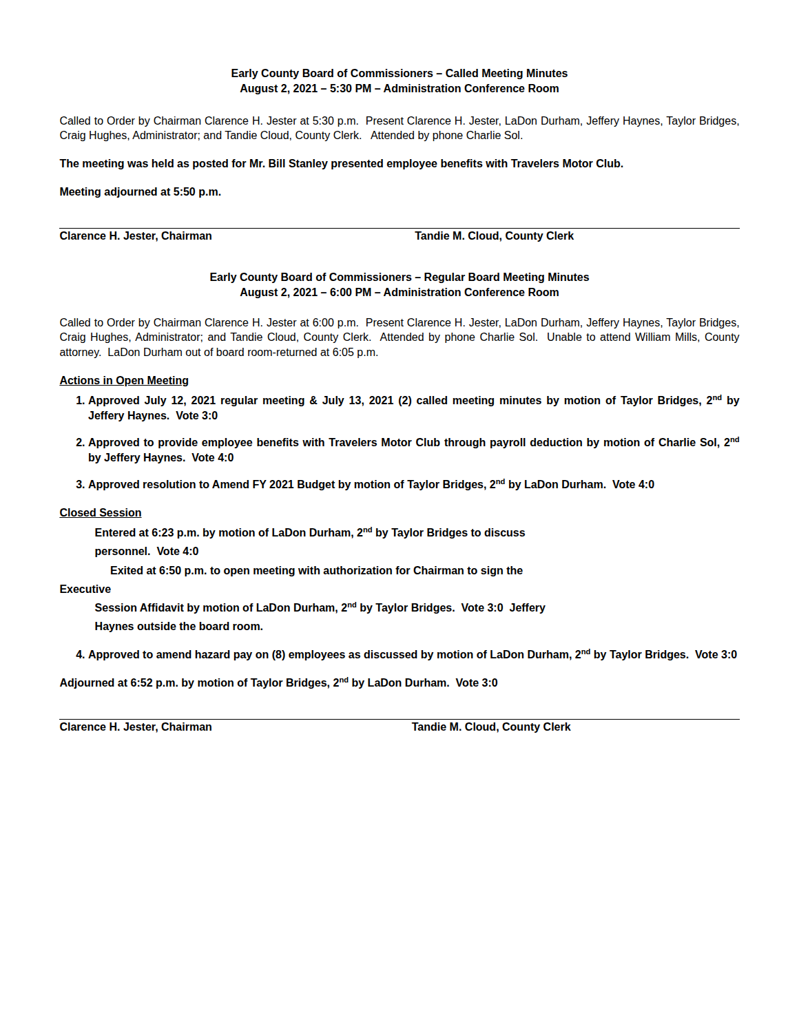Early County Board of Commissioners – Called Meeting Minutes
August 2, 2021 – 5:30 PM – Administration Conference Room
Called to Order by Chairman Clarence H. Jester at 5:30 p.m. Present Clarence H. Jester, LaDon Durham, Jeffery Haynes, Taylor Bridges, Craig Hughes, Administrator; and Tandie Cloud, County Clerk. Attended by phone Charlie Sol.
The meeting was held as posted for Mr. Bill Stanley presented employee benefits with Travelers Motor Club.
Meeting adjourned at 5:50 p.m.
| Clarence H. Jester, Chairman | Tandie M. Cloud, County Clerk |
Early County Board of Commissioners – Regular Board Meeting Minutes
August 2, 2021 – 6:00 PM – Administration Conference Room
Called to Order by Chairman Clarence H. Jester at 6:00 p.m. Present Clarence H. Jester, LaDon Durham, Jeffery Haynes, Taylor Bridges, Craig Hughes, Administrator; and Tandie Cloud, County Clerk. Attended by phone Charlie Sol. Unable to attend William Mills, County attorney. LaDon Durham out of board room-returned at 6:05 p.m.
Actions in Open Meeting
Approved July 12, 2021 regular meeting & July 13, 2021 (2) called meeting minutes by motion of Taylor Bridges, 2nd by Jeffery Haynes. Vote 3:0
Approved to provide employee benefits with Travelers Motor Club through payroll deduction by motion of Charlie Sol, 2nd by Jeffery Haynes. Vote 4:0
Approved resolution to Amend FY 2021 Budget by motion of Taylor Bridges, 2nd by LaDon Durham. Vote 4:0
Closed Session
Entered at 6:23 p.m. by motion of LaDon Durham, 2nd by Taylor Bridges to discuss
personnel. Vote 4:0
Exited at 6:50 p.m. to open meeting with authorization for Chairman to sign the
Executive
Session Affidavit by motion of LaDon Durham, 2nd by Taylor Bridges. Vote 3:0 Jeffery
Haynes outside the board room.
Approved to amend hazard pay on (8) employees as discussed by motion of LaDon Durham, 2nd by Taylor Bridges. Vote 3:0
Adjourned at 6:52 p.m. by motion of Taylor Bridges, 2nd by LaDon Durham. Vote 3:0
| Clarence H. Jester, Chairman | Tandie M. Cloud, County Clerk |